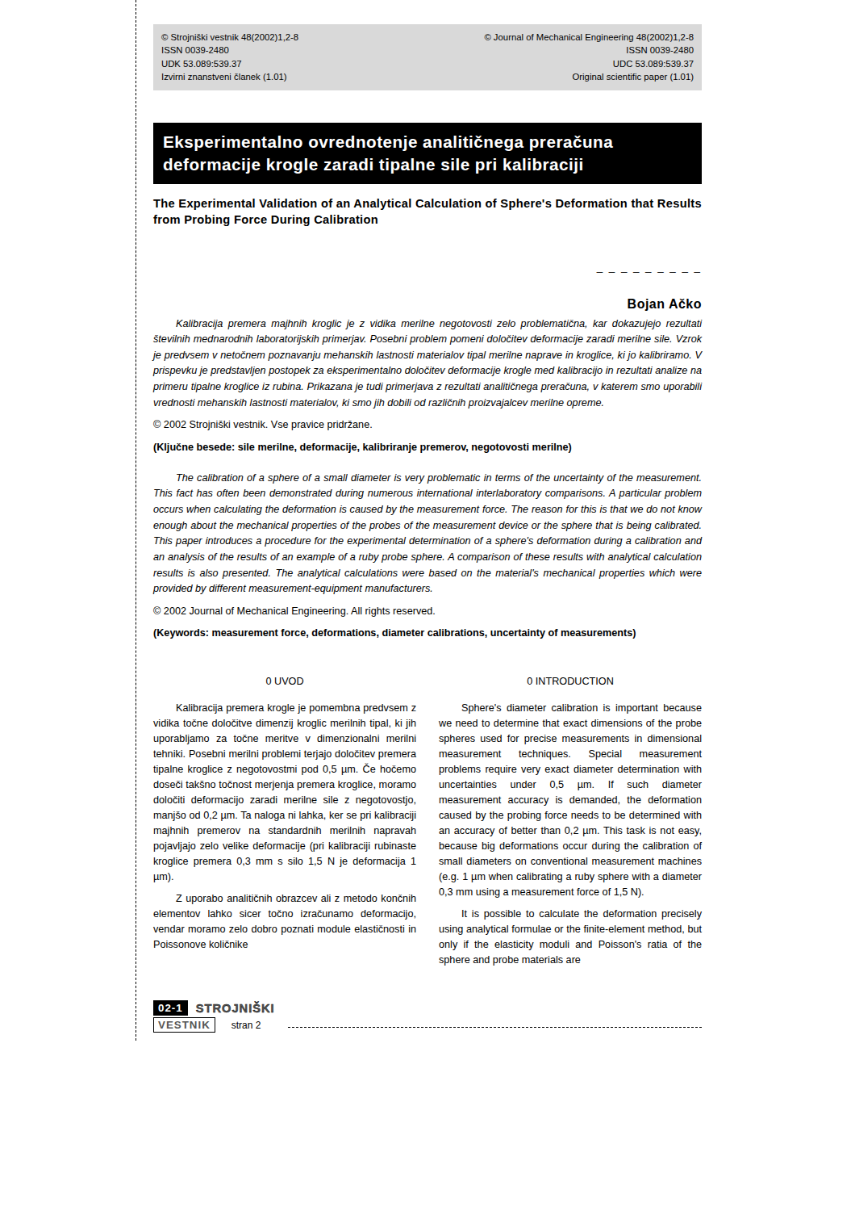© Strojniški vestnik 48(2002)1,2-8
ISSN 0039-2480
UDK 53.089:539.37
Izvirni znanstveni članek (1.01)
© Journal of Mechanical Engineering 48(2002)1,2-8
ISSN 0039-2480
UDC 53.089:539.37
Original scientific paper (1.01)
Eksperimentalno ovrednotenje analitičnega preračuna deformacije krogle zaradi tipalne sile pri kalibraciji
The Experimental Validation of an Analytical Calculation of Sphere's Deformation that Results from Probing Force During Calibration
_ _ _ _ _ _ _ _ _
Bojan Ačko
Kalibracija premera majhnih kroglic je z vidika merilne negotovosti zelo problematična, kar dokazujejo rezultati številnih mednarodnih laboratorijskih primerjav. Posebni problem pomeni določitev deformacije zaradi merilne sile. Vzrok je predvsem v netočnem poznavanju mehanskih lastnosti materialov tipal merilne naprave in kroglice, ki jo kalibriramo. V prispevku je predstavljen postopek za eksperimentalno določitev deformacije krogle med kalibracijo in rezultati analize na primeru tipalne kroglice iz rubina. Prikazana je tudi primerjava z rezultati analitičnega preračuna, v katerem smo uporabili vrednosti mehanskih lastnosti materialov, ki smo jih dobili od različnih proizvajalcev merilne opreme.
© 2002 Strojniški vestnik. Vse pravice pridržane.
(Ključne besede: sile merilne, deformacije, kalibriranje premerov, negotovosti merilne)
The calibration of a sphere of a small diameter is very problematic in terms of the uncertainty of the measurement. This fact has often been demonstrated during numerous international interlaboratory comparisons. A particular problem occurs when calculating the deformation is caused by the measurement force. The reason for this is that we do not know enough about the mechanical properties of the probes of the measurement device or the sphere that is being calibrated. This paper introduces a procedure for the experimental determination of a sphere's deformation during a calibration and an analysis of the results of an example of a ruby probe sphere. A comparison of these results with analytical calculation results is also presented. The analytical calculations were based on the material's mechanical properties which were provided by different measurement-equipment manufacturers.
© 2002 Journal of Mechanical Engineering. All rights reserved.
(Keywords: measurement force, deformations, diameter calibrations, uncertainty of measurements)
0 UVOD
Kalibracija premera krogle je pomembna predvsem z vidika točne določitve dimenzij kroglic merilnih tipal, ki jih uporabljamo za točne meritve v dimenzionalni merilni tehniki. Posebni merilni problemi terjajo določitev premera tipalne kroglice z negotovostmi pod 0,5 µm. Če hočemo doseči takšno točnost merjenja premera kroglice, moramo določiti deformacijo zaradi merilne sile z negotovostjo, manjšo od 0,2 µm. Ta naloga ni lahka, ker se pri kalibraciji majhnih premerov na standardnih merilnih napravah pojavljajo zelo velike deformacije (pri kalibraciji rubinaste kroglice premera 0,3 mm s silo 1,5 N je deformacija 1 µm).
Z uporabo analitičnih obrazcev ali z metodo končnih elementov lahko sicer točno izračunamo deformacijo, vendar moramo zelo dobro poznati module elastičnosti in Poissonove količnike
0 INTRODUCTION
Sphere's diameter calibration is important because we need to determine that exact dimensions of the probe spheres used for precise measurements in dimensional measurement techniques. Special measurement problems require very exact diameter determination with uncertainties under 0,5 µm. If such diameter measurement accuracy is demanded, the deformation caused by the probing force needs to be determined with an accuracy of better than 0,2 µm. This task is not easy, because big deformations occur during the calibration of small diameters on conventional measurement machines (e.g. 1 µm when calibrating a ruby sphere with a diameter 0,3 mm using a measurement force of 1,5 N).
It is possible to calculate the deformation precisely using analytical formulae or the finite-element method, but only if the elasticity moduli and Poisson's ratia of the sphere and probe materials are
02-1 STROJNIŠKI
VESTNIK stran 2